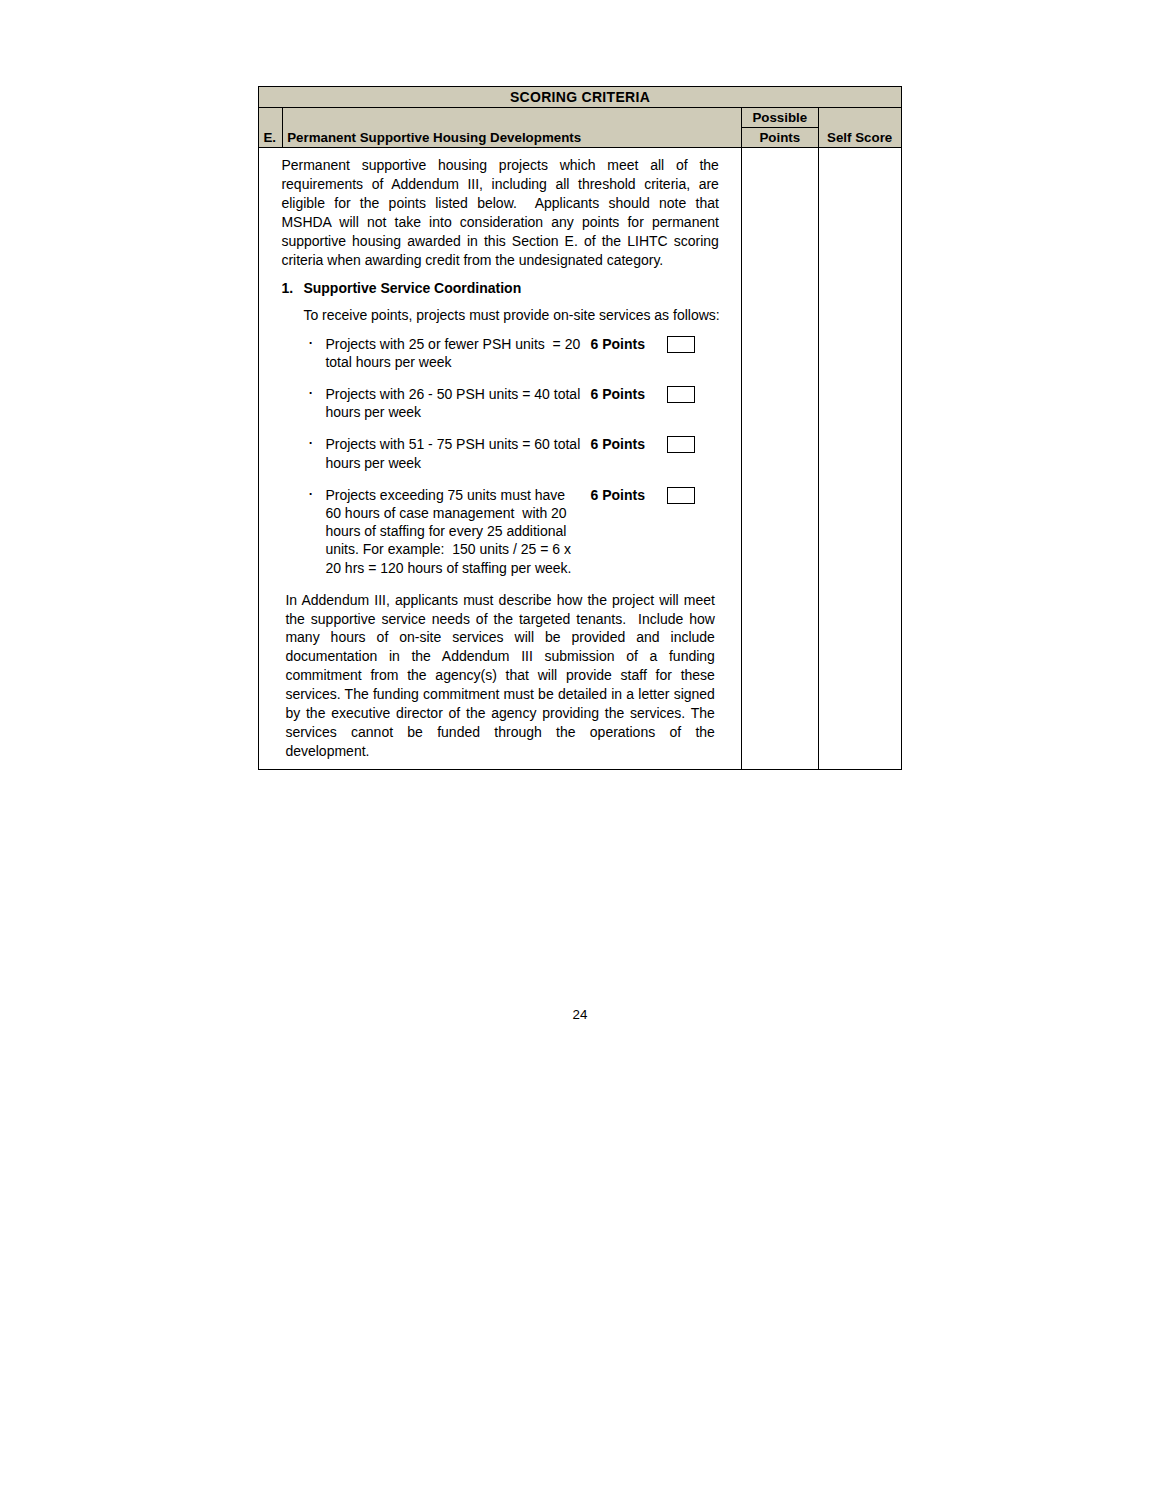| SCORING CRITERIA |
| | | Possible | |
| E. | Permanent Supportive Housing Developments | Points | Self Score |
| Permanent supportive housing projects which meet all of the requirements of Addendum III, including all threshold criteria, are eligible for the points listed below. Applicants should note that MSHDA will not take into consideration any points for permanent supportive housing awarded in this Section E. of the LIHTC scoring criteria when awarding credit from the undesignated category. 1. Supportive Service Coordination To receive points, projects must provide on-site services as follows: Projects with 25 or fewer PSH units = 20 total hours per week 6 Points Projects with 26 - 50 PSH units = 40 total hours per week 6 Points Projects with 51 - 75 PSH units = 60 total hours per week 6 Points Projects exceeding 75 units must have 60 hours of case management with 20 hours of staffing for every 25 additional units. For example: 150 units / 25 = 6 x 20 hrs = 120 hours of staffing per week. 6 Points In Addendum III, applicants must describe how the project will meet the supportive service needs of the targeted tenants. Include how many hours of on-site services will be provided and include documentation in the Addendum III submission of a funding commitment from the agency(s) that will provide staff for these services. The funding commitment must be detailed in a letter signed by the executive director of the agency providing the services. The services cannot be funded through the operations of the development. | | |
24